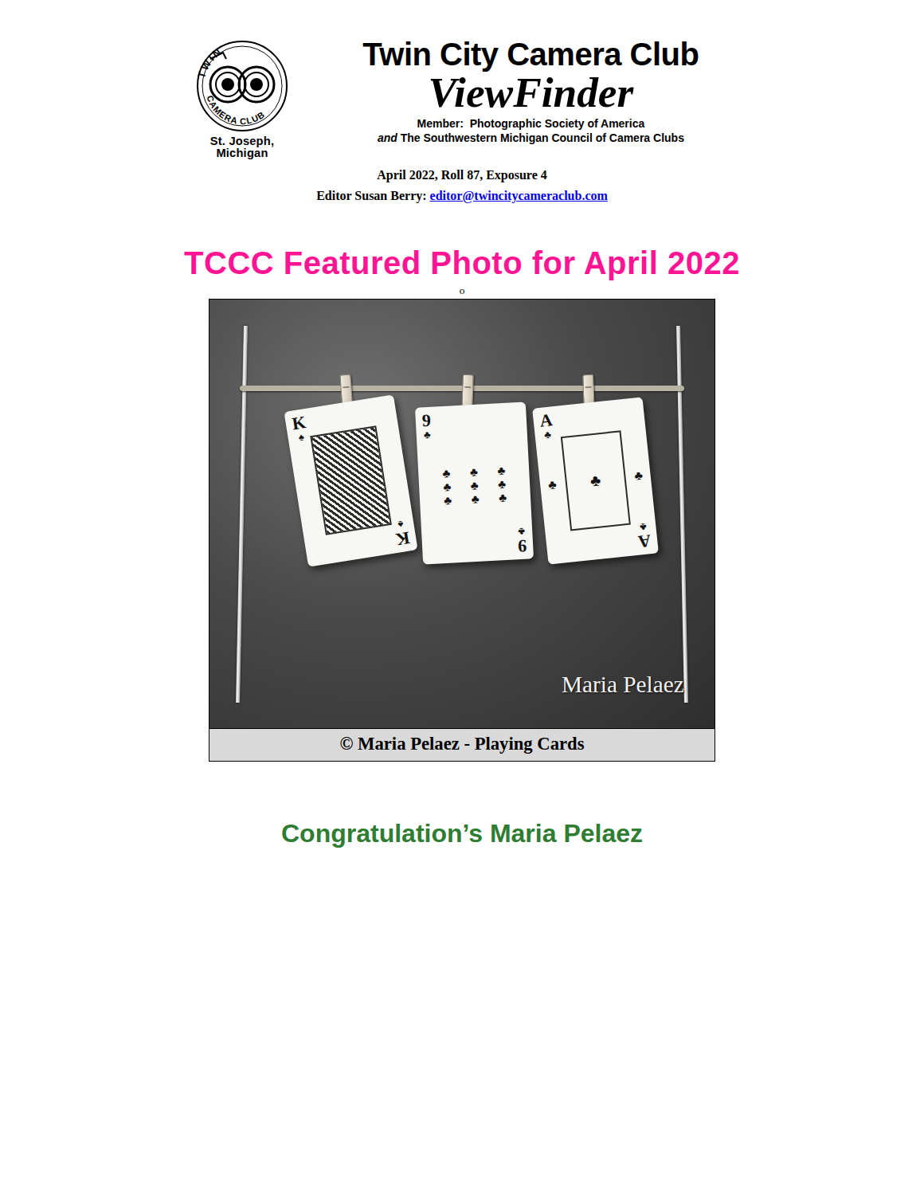TWIN CAMERA CLUB
St. Joseph, Michigan
Twin City Camera Club
ViewFinder
Member: Photographic Society of America
and The Southwestern Michigan Council of Camera Clubs
April 2022, Roll 87, Exposure 4
Editor Susan Berry: editor@twincitycameraclub.com
TCCC Featured Photo for April 2022
o
K♠
K♠
9♣
♣♣♣ ♣♣♣ ♣♣♣
9♣
A♣ ♣
♣
♣ A♣
Maria Pelaez
© Maria Pelaez - Playing Cards
Congratulation’s Maria Pelaez